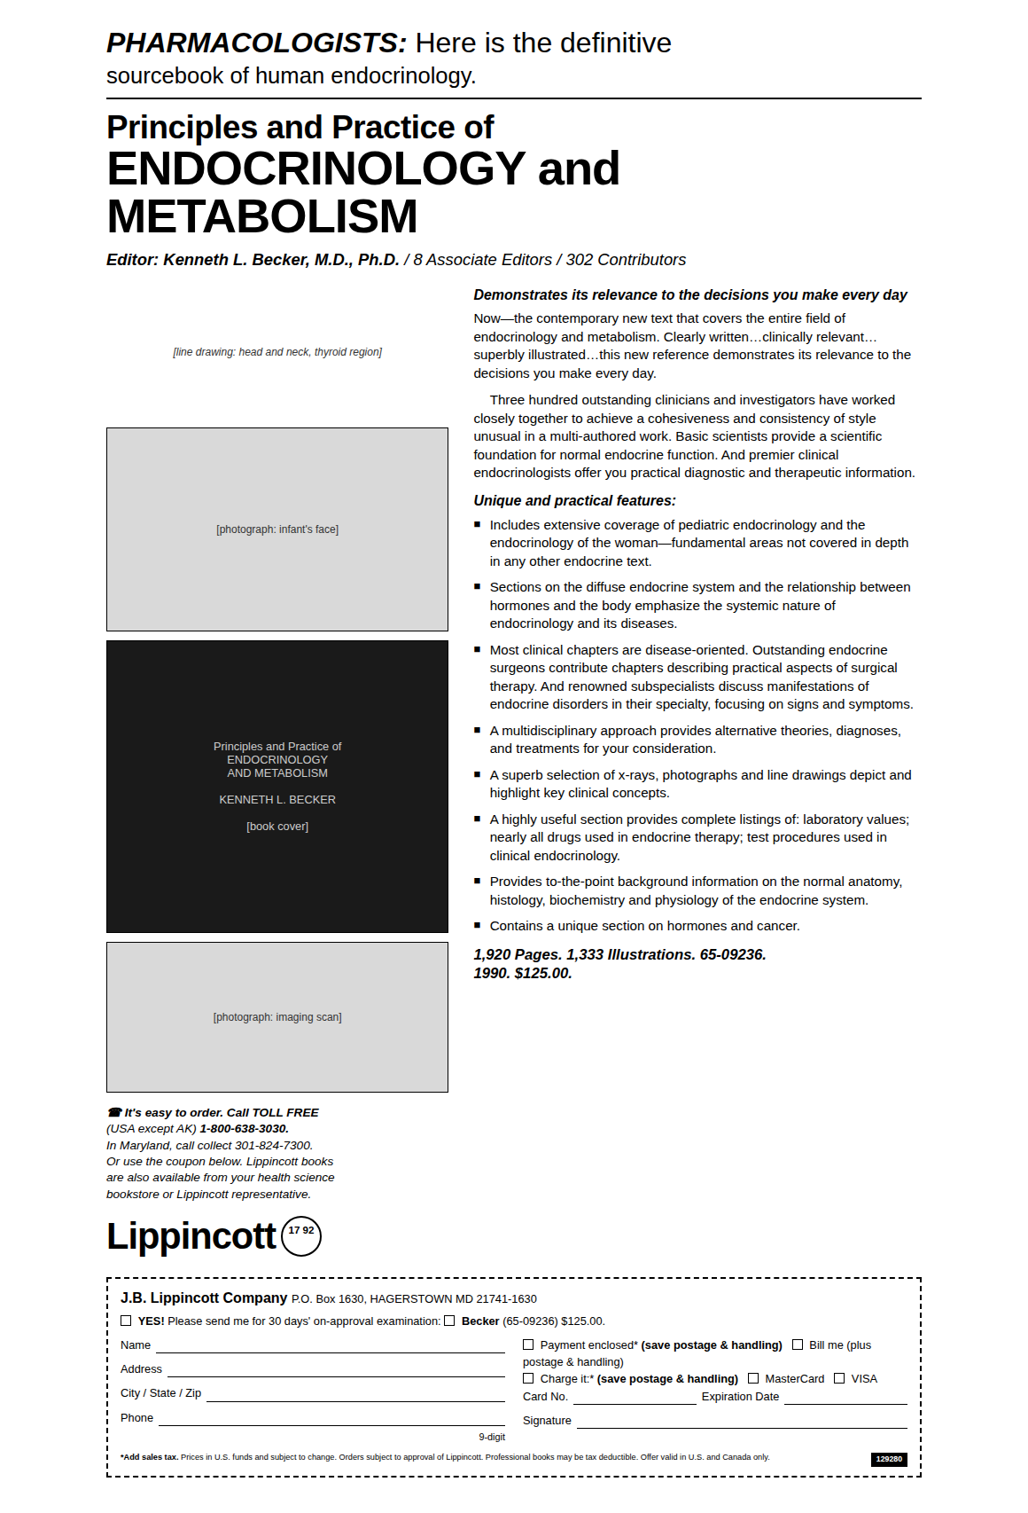PHARMACOLOGISTS: Here is the definitive
sourcebook of human endocrinology.
Principles and Practice of
ENDOCRINOLOGY and METABOLISM
Editor: Kenneth L. Becker, M.D., Ph.D. / 8 Associate Editors / 302 Contributors
[line drawing: head and neck, thyroid region]
[photograph: infant's face]
Principles and Practice of
ENDOCRINOLOGY
AND METABOLISM
KENNETH L. BECKER
[book cover]
[photograph: imaging scan]
☎ It's easy to order. Call TOLL FREE
(USA except AK) 1-800-638-3030.
In Maryland, call collect 301-824-7300.
Or use the coupon below. Lippincott books
are also available from your health science
bookstore or Lippincott representative.
Lippincott 17 92
Demonstrates its relevance to the decisions you make every day
Now—the contemporary new text that covers the entire field of endocrinology and metabolism. Clearly written…clinically relevant…superbly illustrated…this new reference demonstrates its relevance to the decisions you make every day.
Three hundred outstanding clinicians and investigators have worked closely together to achieve a cohesiveness and consistency of style unusual in a multi-authored work. Basic scientists provide a scientific foundation for normal endocrine function. And premier clinical endocrinologists offer you practical diagnostic and therapeutic information.
Unique and practical features:
Includes extensive coverage of pediatric endocrinology and the endocrinology of the woman—fundamental areas not covered in depth in any other endocrine text.
Sections on the diffuse endocrine system and the relationship between hormones and the body emphasize the systemic nature of endocrinology and its diseases.
Most clinical chapters are disease-oriented. Outstanding endocrine surgeons contribute chapters describing practical aspects of surgical therapy. And renowned subspecialists discuss manifestations of endocrine disorders in their specialty, focusing on signs and symptoms.
A multidisciplinary approach provides alternative theories, diagnoses, and treatments for your consideration.
A superb selection of x-rays, photographs and line drawings depict and highlight key clinical concepts.
A highly useful section provides complete listings of: laboratory values; nearly all drugs used in endocrine therapy; test procedures used in clinical endocrinology.
Provides to-the-point background information on the normal anatomy, histology, biochemistry and physiology of the endocrine system.
Contains a unique section on hormones and cancer.
1,920 Pages. 1,333 Illustrations. 65-09236.
1990. $125.00.
J.B. Lippincott Company P.O. Box 1630, HAGERSTOWN MD 21741-1630
YES! Please send me for 30 days' on-approval examination: Becker (65-09236) $125.00.
Name
Address
City / State / Zip
Phone
9-digit
Payment enclosed* (save postage & handling) Bill me (plus postage & handling)
Charge it:* (save postage & handling) MasterCard VISA
Card No. Expiration Date
Signature
129280 *Add sales tax. Prices in U.S. funds and subject to change. Orders subject to approval of Lippincott. Professional books may be tax deductible. Offer valid in U.S. and Canada only.